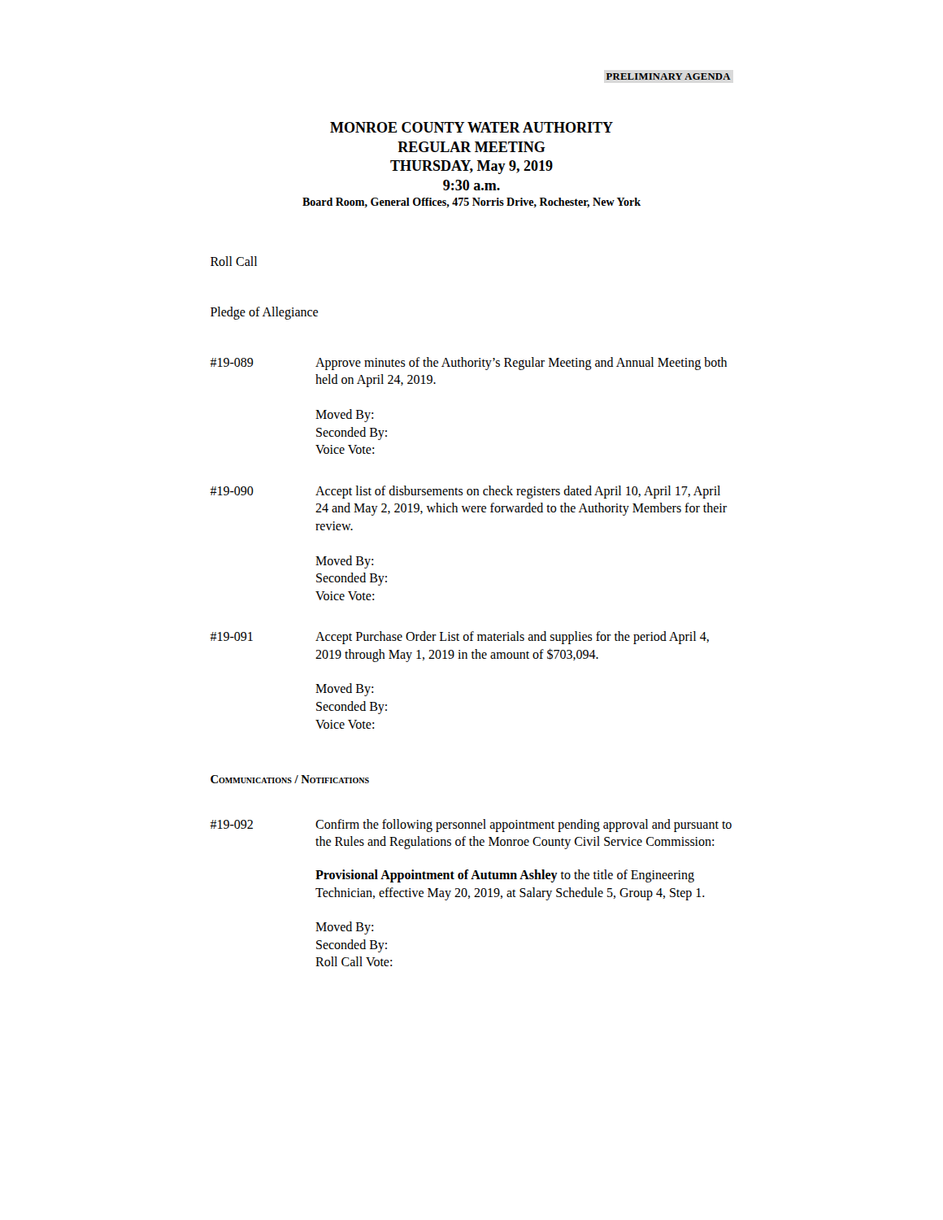PRELIMINARY AGENDA
MONROE COUNTY WATER AUTHORITY
REGULAR MEETING
THURSDAY, May 9, 2019
9:30 a.m.
Board Room, General Offices, 475 Norris Drive, Rochester, New York
Roll Call
Pledge of Allegiance
| #19-089 | Approve minutes of the Authority’s Regular Meeting and Annual Meeting both held on April 24, 2019. Moved By: Seconded By: Voice Vote: |
| #19-090 | Accept list of disbursements on check registers dated April 10, April 17, April 24 and May 2, 2019, which were forwarded to the Authority Members for their review. Moved By: Seconded By: Voice Vote: |
| #19-091 | Accept Purchase Order List of materials and supplies for the period April 4, 2019 through May 1, 2019 in the amount of $703,094. Moved By: Seconded By: Voice Vote: |
Communications / Notifications
| #19-092 | Confirm the following personnel appointment pending approval and pursuant to the Rules and Regulations of the Monroe County Civil Service Commission: Provisional Appointment of Autumn Ashley to the title of Engineering Technician, effective May 20, 2019, at Salary Schedule 5, Group 4, Step 1. Moved By: Seconded By: Roll Call Vote: |